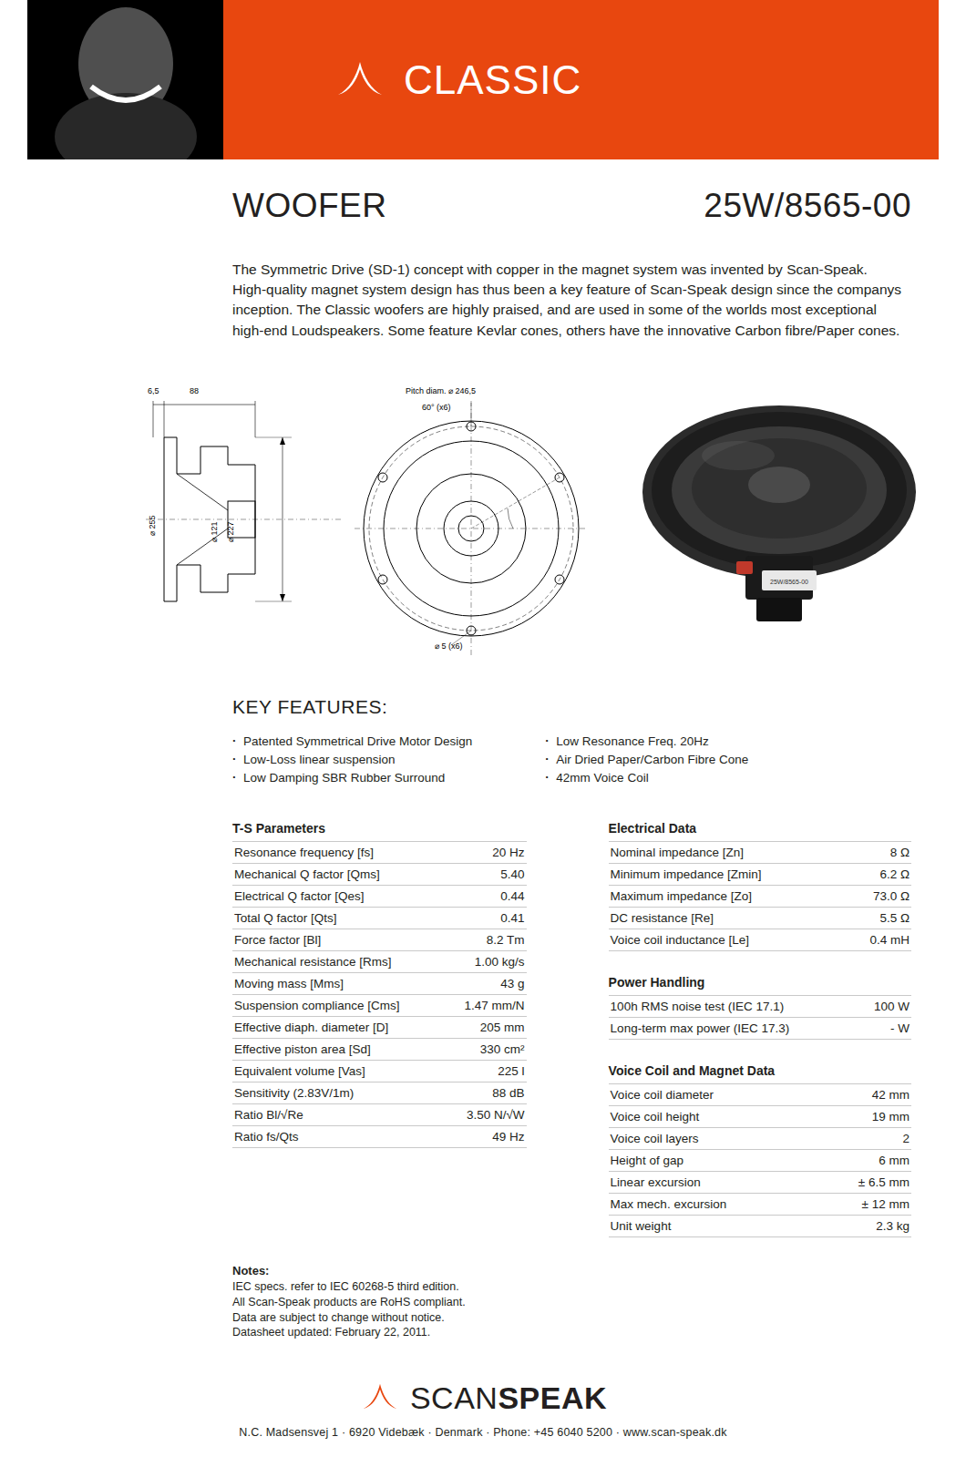CLASSIC
WOOFER
25W/8565-00
The Symmetric Drive (SD-1) concept with copper in the magnet system was invented by Scan-Speak. High-quality magnet system design has thus been a key feature of Scan-Speak design since the companys inception. The Classic woofers are highly praised, and are used in some of the worlds most exceptional high-end Loudspeakers. Some feature Kevlar cones, others have the innovative Carbon fibre/Paper cones.
6,5 88 ⌀ 255 ⌀ 121 ⌀ 227
Pitch diam. ⌀ 246,5 60° (x6) ⌀ 5 (x6)
25W/8565-00
KEY FEATURES:
Patented Symmetrical Drive Motor Design
Low-Loss linear suspension
Low Damping SBR Rubber Surround
Low Resonance Freq. 20Hz
Air Dried Paper/Carbon Fibre Cone
42mm Voice Coil
T-S Parameters
| Resonance frequency [fs] | 20 Hz |
| Mechanical Q factor [Qms] | 5.40 |
| Electrical Q factor [Qes] | 0.44 |
| Total Q factor [Qts] | 0.41 |
| Force factor [Bl] | 8.2 Tm |
| Mechanical resistance [Rms] | 1.00 kg/s |
| Moving mass [Mms] | 43 g |
| Suspension compliance [Cms] | 1.47 mm/N |
| Effective diaph. diameter [D] | 205 mm |
| Effective piston area [Sd] | 330 cm² |
| Equivalent volume [Vas] | 225 l |
| Sensitivity (2.83V/1m) | 88 dB |
| Ratio Bl/√Re | 3.50 N/√W |
| Ratio fs/Qts | 49 Hz |
Electrical Data
| Nominal impedance [Zn] | 8 Ω |
| Minimum impedance [Zmin] | 6.2 Ω |
| Maximum impedance [Zo] | 73.0 Ω |
| DC resistance [Re] | 5.5 Ω |
| Voice coil inductance [Le] | 0.4 mH |
Power Handling
| 100h RMS noise test (IEC 17.1) | 100 W |
| Long-term max power (IEC 17.3) | - W |
Voice Coil and Magnet Data
| Voice coil diameter | 42 mm |
| Voice coil height | 19 mm |
| Voice coil layers | 2 |
| Height of gap | 6 mm |
| Linear excursion | ± 6.5 mm |
| Max mech. excursion | ± 12 mm |
| Unit weight | 2.3 kg |
Notes:
IEC specs. refer to IEC 60268-5 third edition.
All Scan-Speak products are RoHS compliant.
Data are subject to change without notice.
Datasheet updated: February 22, 2011.
SCAN SPEAK
N.C. Madsensvej 1 · 6920 Videbæk · Denmark · Phone: +45 6040 5200 · www.scan-speak.dk